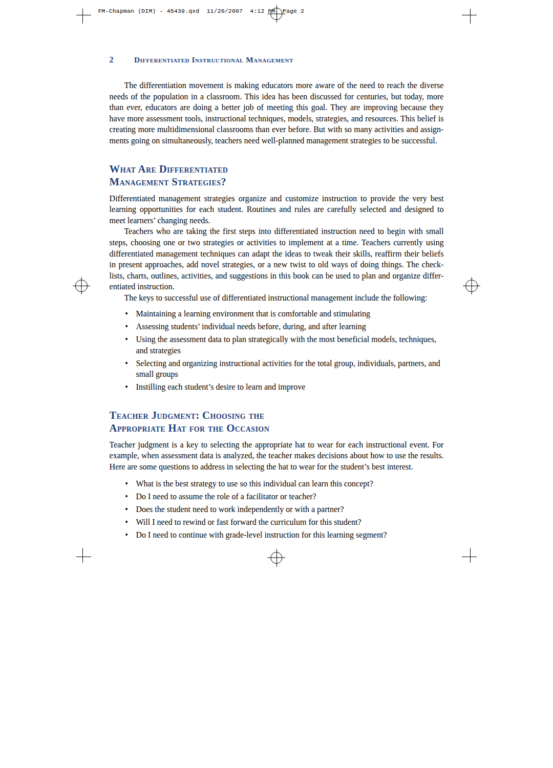FM-Chapman (DIM) - 45439.qxd 11/20/2007 4:12 PM Page 2
2 Differentiated Instructional Management
The differentiation movement is making educators more aware of the need to reach the diverse needs of the population in a classroom. This idea has been discussed for centuries, but today, more than ever, educators are doing a better job of meeting this goal. They are improving because they have more assessment tools, instructional techniques, models, strategies, and resources. This belief is creating more multidimensional classrooms than ever before. But with so many activities and assignments going on simultaneously, teachers need well-planned management strategies to be successful.
What Are Differentiated
Management Strategies?
Differentiated management strategies organize and customize instruction to provide the very best learning opportunities for each student. Routines and rules are carefully selected and designed to meet learners’ changing needs.
Teachers who are taking the first steps into differentiated instruction need to begin with small steps, choosing one or two strategies or activities to implement at a time. Teachers currently using differentiated management techniques can adapt the ideas to tweak their skills, reaffirm their beliefs in present approaches, add novel strategies, or a new twist to old ways of doing things. The checklists, charts, outlines, activities, and suggestions in this book can be used to plan and organize differentiated instruction.
The keys to successful use of differentiated instructional management include the following:
Maintaining a learning environment that is comfortable and stimulating
Assessing students’ individual needs before, during, and after learning
Using the assessment data to plan strategically with the most beneficial models, techniques, and strategies
Selecting and organizing instructional activities for the total group, individuals, partners, and small groups
Instilling each student’s desire to learn and improve
Teacher Judgment: Choosing the
Appropriate Hat for the Occasion
Teacher judgment is a key to selecting the appropriate hat to wear for each instructional event. For example, when assessment data is analyzed, the teacher makes decisions about how to use the results. Here are some questions to address in selecting the hat to wear for the student’s best interest.
What is the best strategy to use so this individual can learn this concept?
Do I need to assume the role of a facilitator or teacher?
Does the student need to work independently or with a partner?
Will I need to rewind or fast forward the curriculum for this student?
Do I need to continue with grade-level instruction for this learning segment?